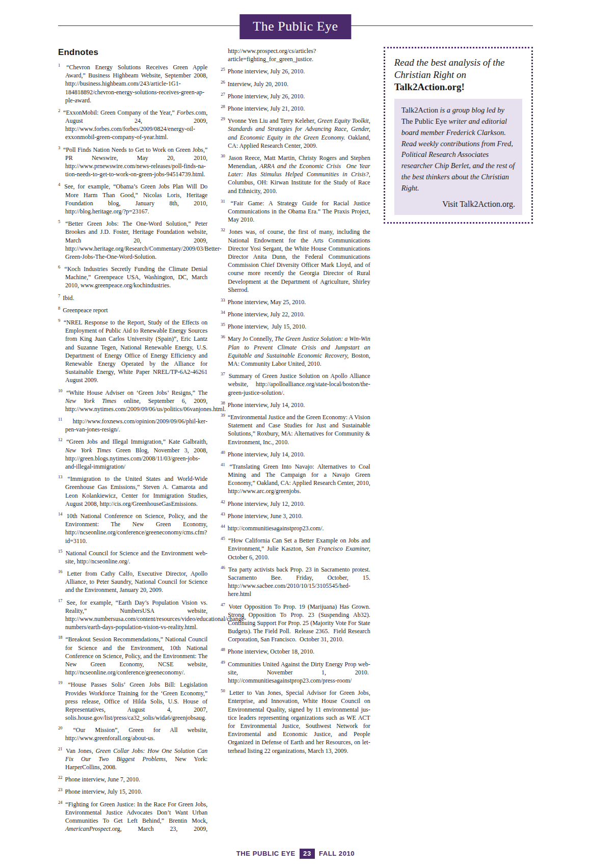The Public Eye
Endnotes
1 “Chevron Energy Solutions Receives Green Apple Award,” Business Highbeam Website, September 2008, http://business.highbeam.com/243/article-1G1-184818892/chevron-energy-solutions-receives-green-apple-award.
2 “ExxonMobil: Green Company of the Year,” Forbes.com, August 24, 2009, http://www.forbes.com/forbes/2009/0824/energy-oil-exxonmobil-green-company-of-year.html.
3 “Poll Finds Nation Needs to Get to Work on Green Jobs,” PR Newswire, May 20, 2010, http://www.prnewswire.com/news-releases/poll-finds-nation-needs-to-get-to-work-on-green-jobs-94514739.html.
4 See, for example, “Obama’s Green Jobs Plan Will Do More Harm Than Good,” Nicolas Loris, Heritage Foundation blog, January 8th, 2010, http://blog.heritage.org/?p=23167.
5 “Better Green Jobs: The One-Word Solution,” Peter Brookes and J.D. Foster, Heritage Foundation website, March 20, 2009, http://www.heritage.org/Research/Commentary/2009/03/Better-Green-Jobs-The-One-Word-Solution.
6 “Koch Industries Secretly Funding the Climate Denial Machine,” Greenpeace USA, Washington, DC, March 2010, www.greenpeace.org/kochindustries.
7 Ibid.
8 Greenpeace report
9 “NREL Response to the Report, Study of the Effects on Employment of Public Aid to Renewable Energy Sources from King Juan Carlos University (Spain)”, Eric Lantz and Suzanne Tegen, National Renewable Energy, U.S. Department of Energy Office of Energy Efficiency and Renewable Energy Operated by the Alliance for Sustainable Energy, White Paper NREL/TP-6A2-46261 August 2009.
10 “White House Adviser on ‘Green Jobs’ Resigns,” The New York Times online, September 6, 2009, http://www.nytimes.com/2009/09/06/us/politics/06vanjones.html.
11 http://www.foxnews.com/opinion/2009/09/06/phil-kerpen-van-jones-resign/.
12 “Green Jobs and Illegal Immigration,” Kate Galbraith, New York Times Green Blog, November 3, 2008, http://green.blogs.nytimes.com/2008/11/03/green-jobs-and-illegal-immigration/
13 “Immigration to the United States and World-Wide Greenhouse Gas Emissions,” Steven A. Camarota and Leon Kolankiewicz, Center for Immigration Studies, August 2008, http://cis.org/GreenhouseGasEmissions.
14 10th National Conference on Science, Policy, and the Environment: The New Green Economy, http://ncseonline.org/conference/greeneconomy/cms.cfm?id=3110.
15 National Council for Science and the Environment website, http://ncseonline.org/.
16 Letter from Cathy Calfo, Executive Director, Apollo Alliance, to Peter Saundry, National Council for Science and the Environment, January 20, 2009.
17 See, for example, “Earth Day’s Population Vision vs. Reality,” NumbersUSA website, http://www.numbersusa.com/content/resources/video/educational/change-numbers/earth-days-population-vision-vs-reality.html.
18 “Breakout Session Recommendations,” National Council for Science and the Environment, 10th National Conference on Science, Policy, and the Environment: The New Green Economy, NCSE website, http://ncseonline.org/conference/greeneconomy/.
19 “House Passes Solis’ Green Jobs Bill: Legislation Provides Workforce Training for the ‘Green Economy,” press release, Office of Hilda Solis, U.S. House of Representatives, August 4, 2007, solis.house.gov/list/press/ca32_solis/wida6/greenjobsaug.
20 “Our Mission”, Green for All website, http://www.greenforall.org/about-us.
21 Van Jones, Green Collar Jobs: How One Solution Can Fix Our Two Biggest Problems, New York: HarperCollins, 2008.
22 Phone interview, June 7, 2010.
23 Phone interview, July 15, 2010.
24 “Fighting for Green Justice: In the Race For Green Jobs, Environmental Justice Advocates Don’t Want Urban Communities To Get Left Behind,” Brentin Mock, AmericanProspect.org, March 23, 2009, http://www.prospect.org/cs/articles?article=fighting_for_green_justice.
25 Phone interview, July 26, 2010.
26 Interview, July 20, 2010.
27 Phone interview, July 26, 2010.
28 Phone interview, July 21, 2010.
29 Yvonne Yen Liu and Terry Keleher, Green Equity Toolkit, Standards and Strategies for Advancing Race, Gender, and Economic Equity in the Green Economy. Oakland, CA: Applied Research Center, 2009.
30 Jason Reece, Matt Martin, Christy Rogers and Stephen Menendian, ARRA and the Economic Crisis One Year Later: Has Stimulus Helped Communities in Crisis?, Columbus, OH: Kirwan Institute for the Study of Race and Ethnicity, 2010.
31 “Fair Game: A Strategy Guide for Racial Justice Communications in the Obama Era.” The Praxis Project, May 2010.
32 Jones was, of course, the first of many, including the National Endowment for the Arts Communications Director Yosi Sergant, the White House Communications Director Anita Dunn, the Federal Communications Commission Chief Diversity Officer Mark Lloyd, and of course more recently the Georgia Director of Rural Development at the Department of Agriculture, Shirley Sherrod.
33 Phone interview, May 25, 2010.
34 Phone interview, July 22, 2010.
35 Phone interview, July 15, 2010.
36 Mary Jo Connelly, The Green Justice Solution: a Win-Win Plan to Prevent Climate Crisis and Jumpstart an Equitable and Sustainable Economic Recovery, Boston, MA: Community Labor United, 2010.
37 Summary of Green Justice Solution on Apollo Alliance website, http://apolloalliance.org/state-local/boston/the-green-justice-solution/.
38 Phone interview, July 14, 2010.
39 “Environmental Justice and the Green Economy: A Vision Statement and Case Studies for Just and Sustainable Solutions,” Roxbury, MA: Alternatives for Community & Environment, Inc., 2010.
40 Phone interview, July 14, 2010.
41 “Translating Green Into Navajo: Alternatives to Coal Mining and The Campaign for a Navajo Green Economy,” Oakland, CA: Applied Research Center, 2010, http://www.arc.org/greenjobs.
42 Phone interview, July 12, 2010.
43 Phone interview, June 3, 2010.
44 http://communitiesagainstprop23.com/.
45 “How California Can Set a Better Example on Jobs and Environment,” Julie Kaszton, San Francisco Examiner, October 6, 2010.
46 Tea party activists back Prop. 23 in Sacramento protest. Sacramento Bee. Friday, October, 15. http://www.sacbee.com/2010/10/15/3105545/hed-here.html
47 Voter Opposition To Prop. 19 (Marijuana) Has Grown. Strong Opposition To Prop. 23 (Suspending Ab32). Continuing Support For Prop. 25 (Majority Vote For State Budgets). The Field Poll. Release 2365. Field Research Corporation, San Francisco. October 31, 2010.
48 Phone interview, October 18, 2010.
49 Communities United Against the Dirty Energy Prop website, November 1, 2010. http://communitiesagainstprop23.com/press-room/
50 Letter to Van Jones, Special Advisor for Green Jobs, Enterprise, and Innovation, White House Council on Environmental Quality, signed by 11 environmental justice leaders representing organizations such as WE ACT for Environmental Justice, Southwest Network for Enviromental and Economic Justice, and People Organized in Defense of Earth and her Resources, on letterhead listing 22 organizations, March 13, 2009.
Read the best analysis of the Christian Right on Talk2Action.org!
Talk2Action is a group blog led by The Public Eye writer and editorial board member Frederick Clarkson. Read weekly contributions from Fred, Political Research Associates researcher Chip Berlet, and the rest of the best thinkers about the Christian Right.
Visit Talk2Action.org.
THE PUBLIC EYE 23 FALL 2010